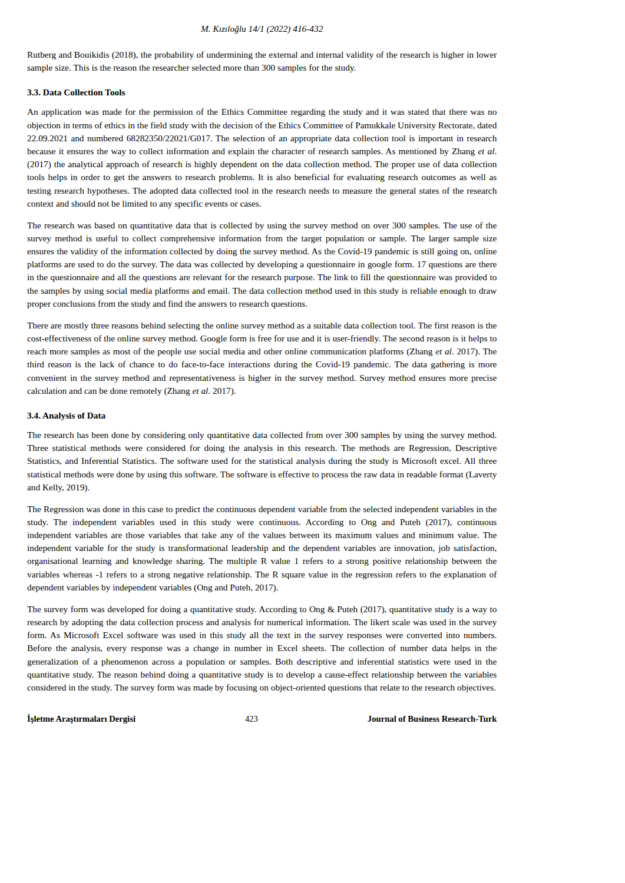M. Kızıloğlu 14/1 (2022) 416-432
Rutberg and Bouikidis (2018), the probability of undermining the external and internal validity of the research is higher in lower sample size. This is the reason the researcher selected more than 300 samples for the study.
3.3. Data Collection Tools
An application was made for the permission of the Ethics Committee regarding the study and it was stated that there was no objection in terms of ethics in the field study with the decision of the Ethics Committee of Pamukkale University Rectorate, dated 22.09.2021 and numbered 68282350/22021/G017. The selection of an appropriate data collection tool is important in research because it ensures the way to collect information and explain the character of research samples. As mentioned by Zhang et al. (2017) the analytical approach of research is highly dependent on the data collection method. The proper use of data collection tools helps in order to get the answers to research problems. It is also beneficial for evaluating research outcomes as well as testing research hypotheses. The adopted data collected tool in the research needs to measure the general states of the research context and should not be limited to any specific events or cases.
The research was based on quantitative data that is collected by using the survey method on over 300 samples. The use of the survey method is useful to collect comprehensive information from the target population or sample. The larger sample size ensures the validity of the information collected by doing the survey method. As the Covid-19 pandemic is still going on, online platforms are used to do the survey. The data was collected by developing a questionnaire in google form. 17 questions are there in the questionnaire and all the questions are relevant for the research purpose. The link to fill the questionnaire was provided to the samples by using social media platforms and email. The data collection method used in this study is reliable enough to draw proper conclusions from the study and find the answers to research questions.
There are mostly three reasons behind selecting the online survey method as a suitable data collection tool. The first reason is the cost-effectiveness of the online survey method. Google form is free for use and it is user-friendly. The second reason is it helps to reach more samples as most of the people use social media and other online communication platforms (Zhang et al. 2017). The third reason is the lack of chance to do face-to-face interactions during the Covid-19 pandemic. The data gathering is more convenient in the survey method and representativeness is higher in the survey method. Survey method ensures more precise calculation and can be done remotely (Zhang et al. 2017).
3.4. Analysis of Data
The research has been done by considering only quantitative data collected from over 300 samples by using the survey method. Three statistical methods were considered for doing the analysis in this research. The methods are Regression, Descriptive Statistics, and Inferential Statistics. The software used for the statistical analysis during the study is Microsoft excel. All three statistical methods were done by using this software. The software is effective to process the raw data in readable format (Laverty and Kelly, 2019).
The Regression was done in this case to predict the continuous dependent variable from the selected independent variables in the study. The independent variables used in this study were continuous. According to Ong and Puteh (2017), continuous independent variables are those variables that take any of the values between its maximum values and minimum value. The independent variable for the study is transformational leadership and the dependent variables are innovation, job satisfaction, organisational learning and knowledge sharing. The multiple R value 1 refers to a strong positive relationship between the variables whereas -1 refers to a strong negative relationship. The R square value in the regression refers to the explanation of dependent variables by independent variables (Ong and Puteh, 2017).
The survey form was developed for doing a quantitative study. According to Ong & Puteh (2017), quantitative study is a way to research by adopting the data collection process and analysis for numerical information. The likert scale was used in the survey form. As Microsoft Excel software was used in this study all the text in the survey responses were converted into numbers. Before the analysis, every response was a change in number in Excel sheets. The collection of number data helps in the generalization of a phenomenon across a population or samples. Both descriptive and inferential statistics were used in the quantitative study. The reason behind doing a quantitative study is to develop a cause-effect relationship between the variables considered in the study. The survey form was made by focusing on object-oriented questions that relate to the research objectives.
İşletme Araştırmaları Dergisi 423 Journal of Business Research-Turk